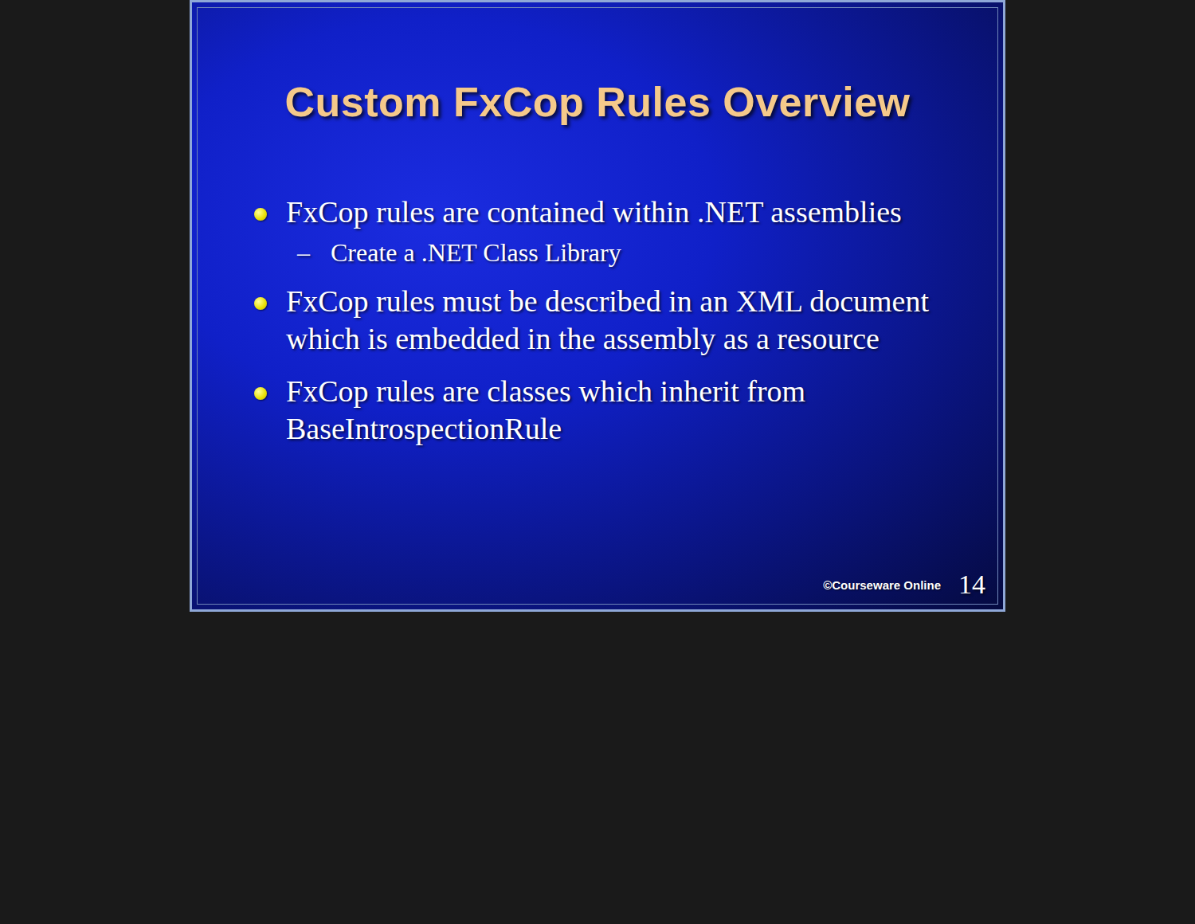Custom FxCop Rules Overview
FxCop rules are contained within .NET assemblies
Create a .NET Class Library
FxCop rules must be described in an XML document which is embedded in the assembly as a resource
FxCop rules are classes which inherit from BaseIntrospectionRule
©Courseware Online
14